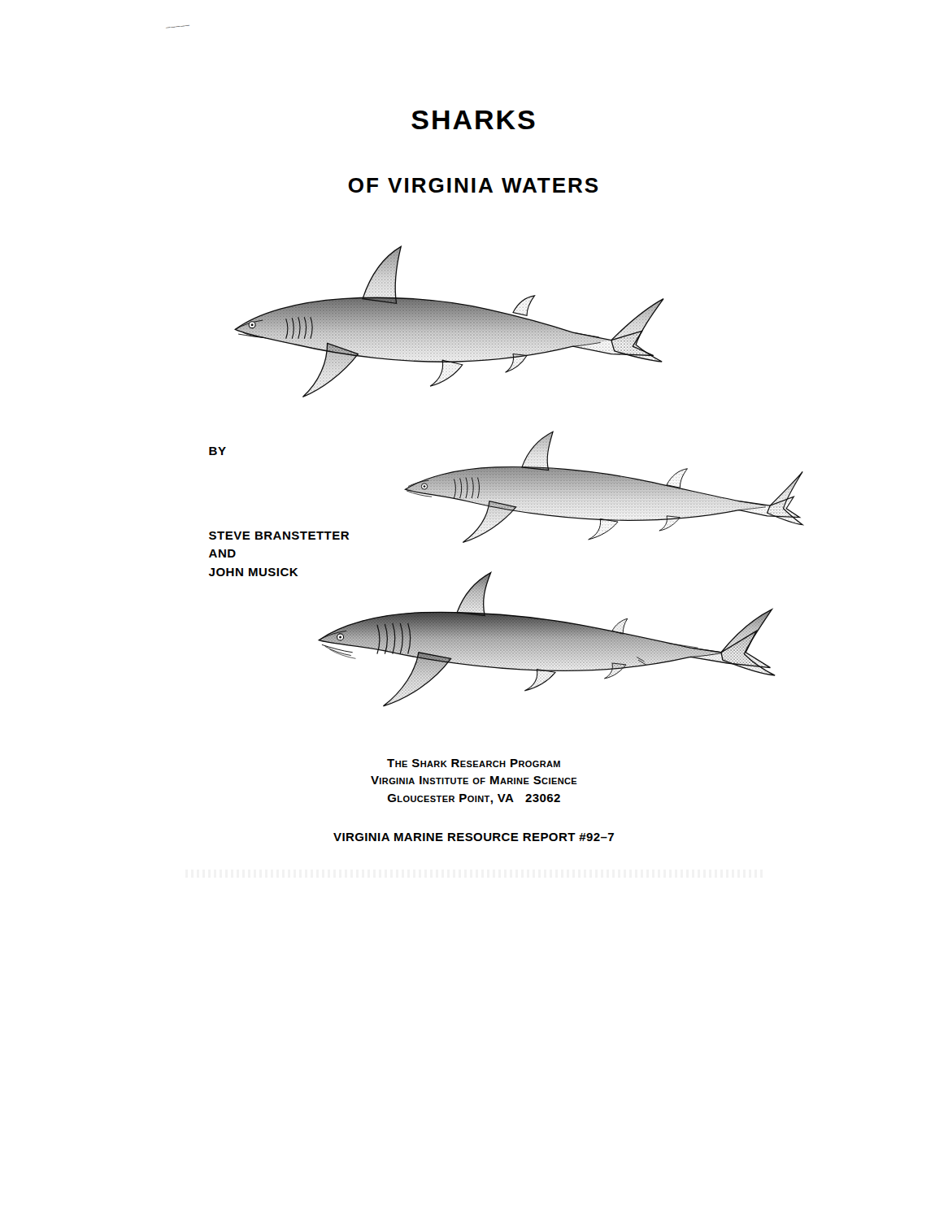—————
SHARKS
OF VIRGINIA WATERS
BY STEVE BRANSTETTER
AND
JOHN MUSICK
The Shark Research Program
Virginia Institute of Marine Science
Gloucester Point, VA 23062
VIRGINIA MARINE RESOURCE REPORT #92–7